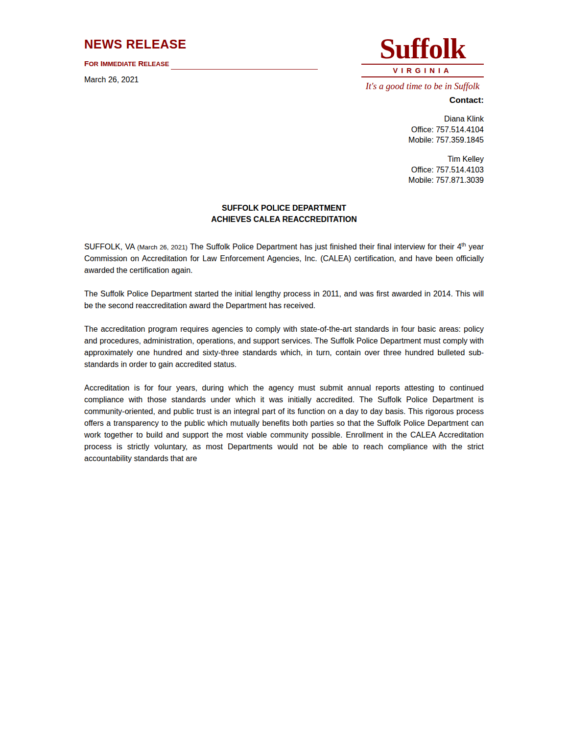NEWS RELEASE
FOR IMMEDIATE RELEASE
March 26, 2021
Suffolk
VIRGINIA
It's a good time to be in Suffolk
Contact:
Diana Klink
Office: 757.514.4104
Mobile: 757.359.1845
Tim Kelley
Office: 757.514.4103
Mobile: 757.871.3039
SUFFOLK POLICE DEPARTMENT
ACHIEVES CALEA REACCREDITATION
SUFFOLK, VA (March 26, 2021) The Suffolk Police Department has just finished their final interview for their 4th year Commission on Accreditation for Law Enforcement Agencies, Inc. (CALEA) certification, and have been officially awarded the certification again.
The Suffolk Police Department started the initial lengthy process in 2011, and was first awarded in 2014. This will be the second reaccreditation award the Department has received.
The accreditation program requires agencies to comply with state-of-the-art standards in four basic areas: policy and procedures, administration, operations, and support services. The Suffolk Police Department must comply with approximately one hundred and sixty-three standards which, in turn, contain over three hundred bulleted sub-standards in order to gain accredited status.
Accreditation is for four years, during which the agency must submit annual reports attesting to continued compliance with those standards under which it was initially accredited. The Suffolk Police Department is community-oriented, and public trust is an integral part of its function on a day to day basis. This rigorous process offers a transparency to the public which mutually benefits both parties so that the Suffolk Police Department can work together to build and support the most viable community possible. Enrollment in the CALEA Accreditation process is strictly voluntary, as most Departments would not be able to reach compliance with the strict accountability standards that are